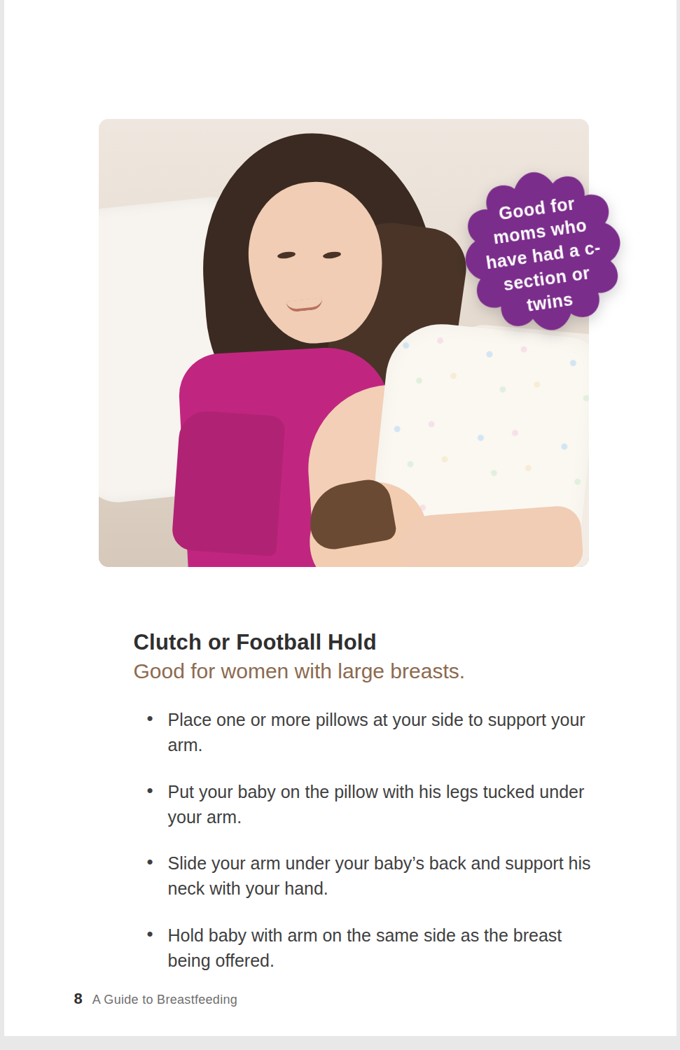Good for moms who have had a c-section or twins
Clutch or Football Hold
Good for women with large breasts.
Place one or more pillows at your side to support your arm.
Put your baby on the pillow with his legs tucked under your arm.
Slide your arm under your baby’s back and support his neck with your hand.
Hold baby with arm on the same side as the breast being offered.
8 A Guide to Breastfeeding